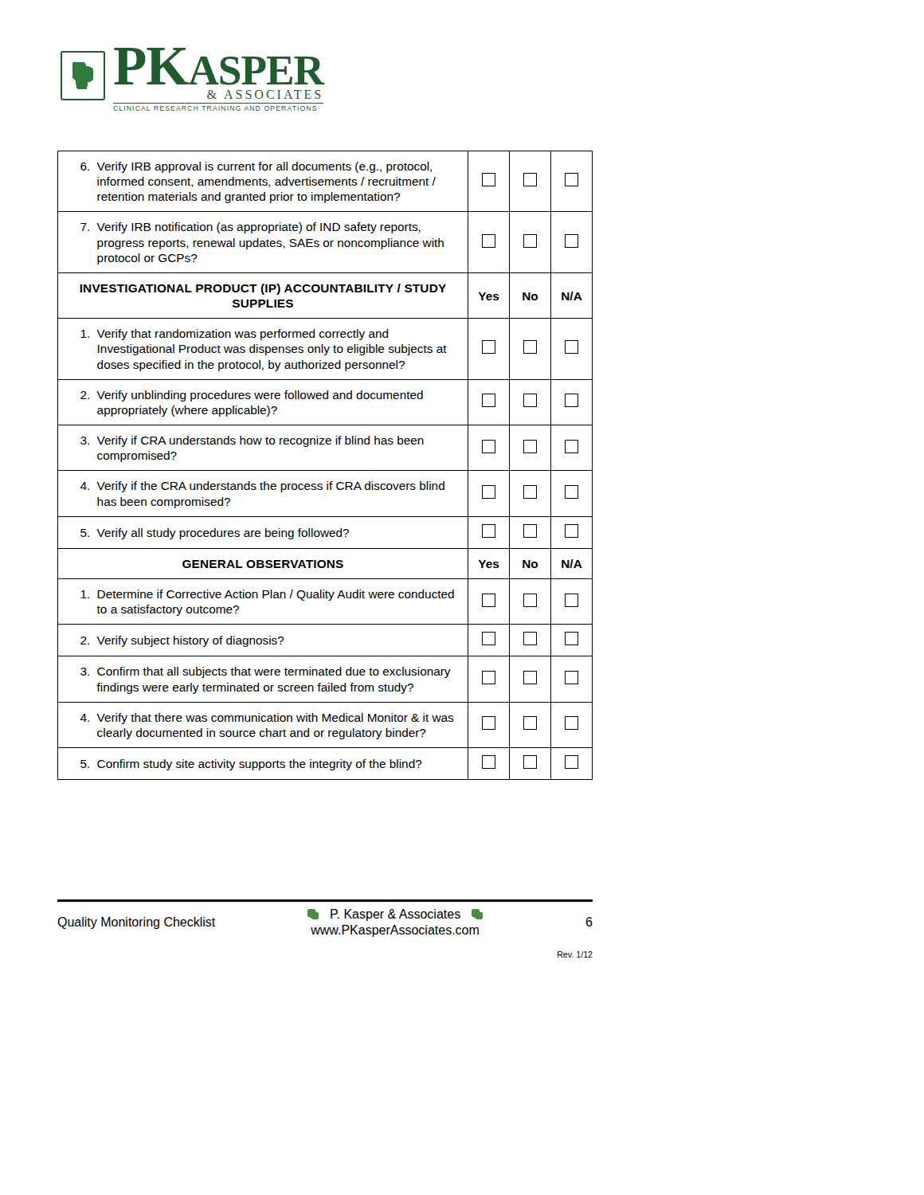PKASPER
& ASSOCIATES
CLINICAL RESEARCH TRAINING AND OPERATIONS
| 6. Verify IRB approval is current for all documents (e.g., protocol, informed consent, amendments, advertisements / recruitment / retention materials and granted prior to implementation? | | | |
| 7. Verify IRB notification (as appropriate) of IND safety reports, progress reports, renewal updates, SAEs or noncompliance with protocol or GCPs? | | | |
| INVESTIGATIONAL PRODUCT (IP) ACCOUNTABILITY / STUDY SUPPLIES | Yes | No | N/A |
| 1. Verify that randomization was performed correctly and Investigational Product was dispenses only to eligible subjects at doses specified in the protocol, by authorized personnel? | | | |
| 2. Verify unblinding procedures were followed and documented appropriately (where applicable)? | | | |
| 3. Verify if CRA understands how to recognize if blind has been compromised? | | | |
| 4. Verify if the CRA understands the process if CRA discovers blind has been compromised? | | | |
| 5. Verify all study procedures are being followed? | | | |
| GENERAL OBSERVATIONS | Yes | No | N/A |
| 1. Determine if Corrective Action Plan / Quality Audit were conducted to a satisfactory outcome? | | | |
| 2. Verify subject history of diagnosis? | | | |
| 3. Confirm that all subjects that were terminated due to exclusionary findings were early terminated or screen failed from study? | | | |
| 4. Verify that there was communication with Medical Monitor & it was clearly documented in source chart and or regulatory binder? | | | |
| 5. Confirm study site activity supports the integrity of the blind? | | | |
Quality Monitoring Checklist P. Kasper & Associates www.PKasperAssociates.com 6
Rev. 1/12